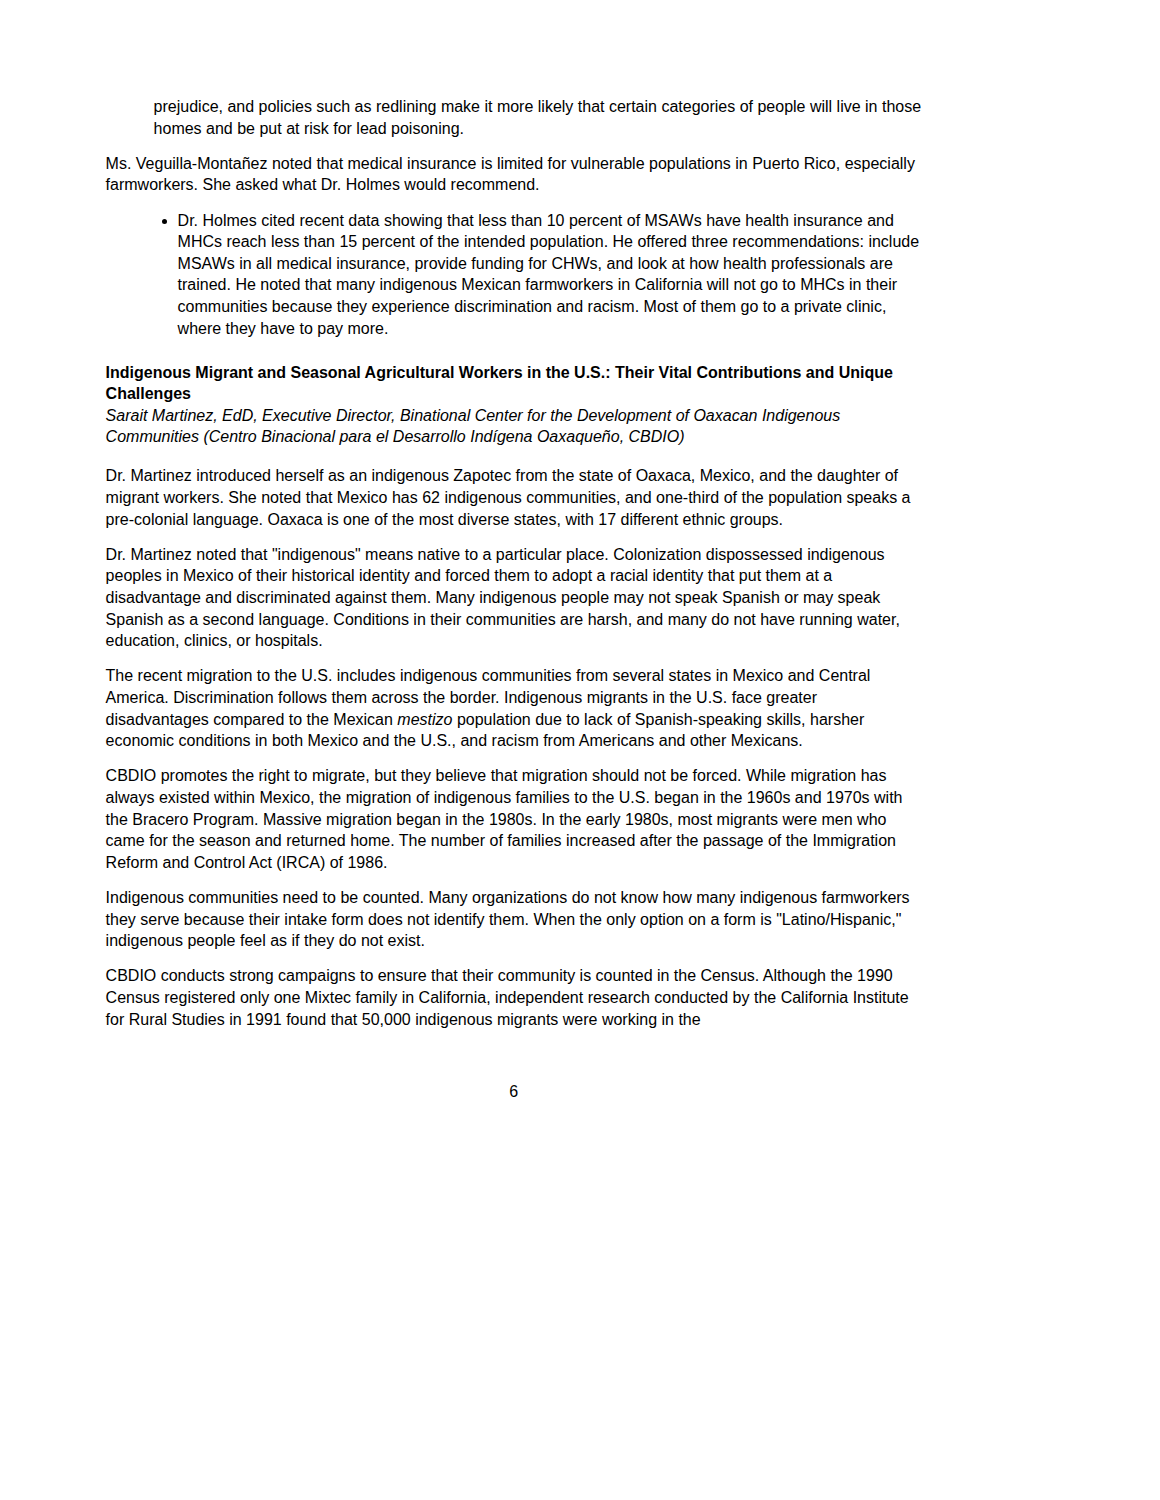prejudice, and policies such as redlining make it more likely that certain categories of people will live in those homes and be put at risk for lead poisoning.
Ms. Veguilla-Montañez noted that medical insurance is limited for vulnerable populations in Puerto Rico, especially farmworkers. She asked what Dr. Holmes would recommend.
Dr. Holmes cited recent data showing that less than 10 percent of MSAWs have health insurance and MHCs reach less than 15 percent of the intended population. He offered three recommendations: include MSAWs in all medical insurance, provide funding for CHWs, and look at how health professionals are trained. He noted that many indigenous Mexican farmworkers in California will not go to MHCs in their communities because they experience discrimination and racism. Most of them go to a private clinic, where they have to pay more.
Indigenous Migrant and Seasonal Agricultural Workers in the U.S.: Their Vital Contributions and Unique Challenges
Sarait Martinez, EdD, Executive Director, Binational Center for the Development of Oaxacan Indigenous Communities (Centro Binacional para el Desarrollo Indígena Oaxaqueño, CBDIO)
Dr. Martinez introduced herself as an indigenous Zapotec from the state of Oaxaca, Mexico, and the daughter of migrant workers. She noted that Mexico has 62 indigenous communities, and one-third of the population speaks a pre-colonial language. Oaxaca is one of the most diverse states, with 17 different ethnic groups.
Dr. Martinez noted that "indigenous" means native to a particular place. Colonization dispossessed indigenous peoples in Mexico of their historical identity and forced them to adopt a racial identity that put them at a disadvantage and discriminated against them. Many indigenous people may not speak Spanish or may speak Spanish as a second language. Conditions in their communities are harsh, and many do not have running water, education, clinics, or hospitals.
The recent migration to the U.S. includes indigenous communities from several states in Mexico and Central America. Discrimination follows them across the border. Indigenous migrants in the U.S. face greater disadvantages compared to the Mexican mestizo population due to lack of Spanish-speaking skills, harsher economic conditions in both Mexico and the U.S., and racism from Americans and other Mexicans.
CBDIO promotes the right to migrate, but they believe that migration should not be forced. While migration has always existed within Mexico, the migration of indigenous families to the U.S. began in the 1960s and 1970s with the Bracero Program. Massive migration began in the 1980s. In the early 1980s, most migrants were men who came for the season and returned home. The number of families increased after the passage of the Immigration Reform and Control Act (IRCA) of 1986.
Indigenous communities need to be counted. Many organizations do not know how many indigenous farmworkers they serve because their intake form does not identify them. When the only option on a form is "Latino/Hispanic," indigenous people feel as if they do not exist.
CBDIO conducts strong campaigns to ensure that their community is counted in the Census. Although the 1990 Census registered only one Mixtec family in California, independent research conducted by the California Institute for Rural Studies in 1991 found that 50,000 indigenous migrants were working in the
6